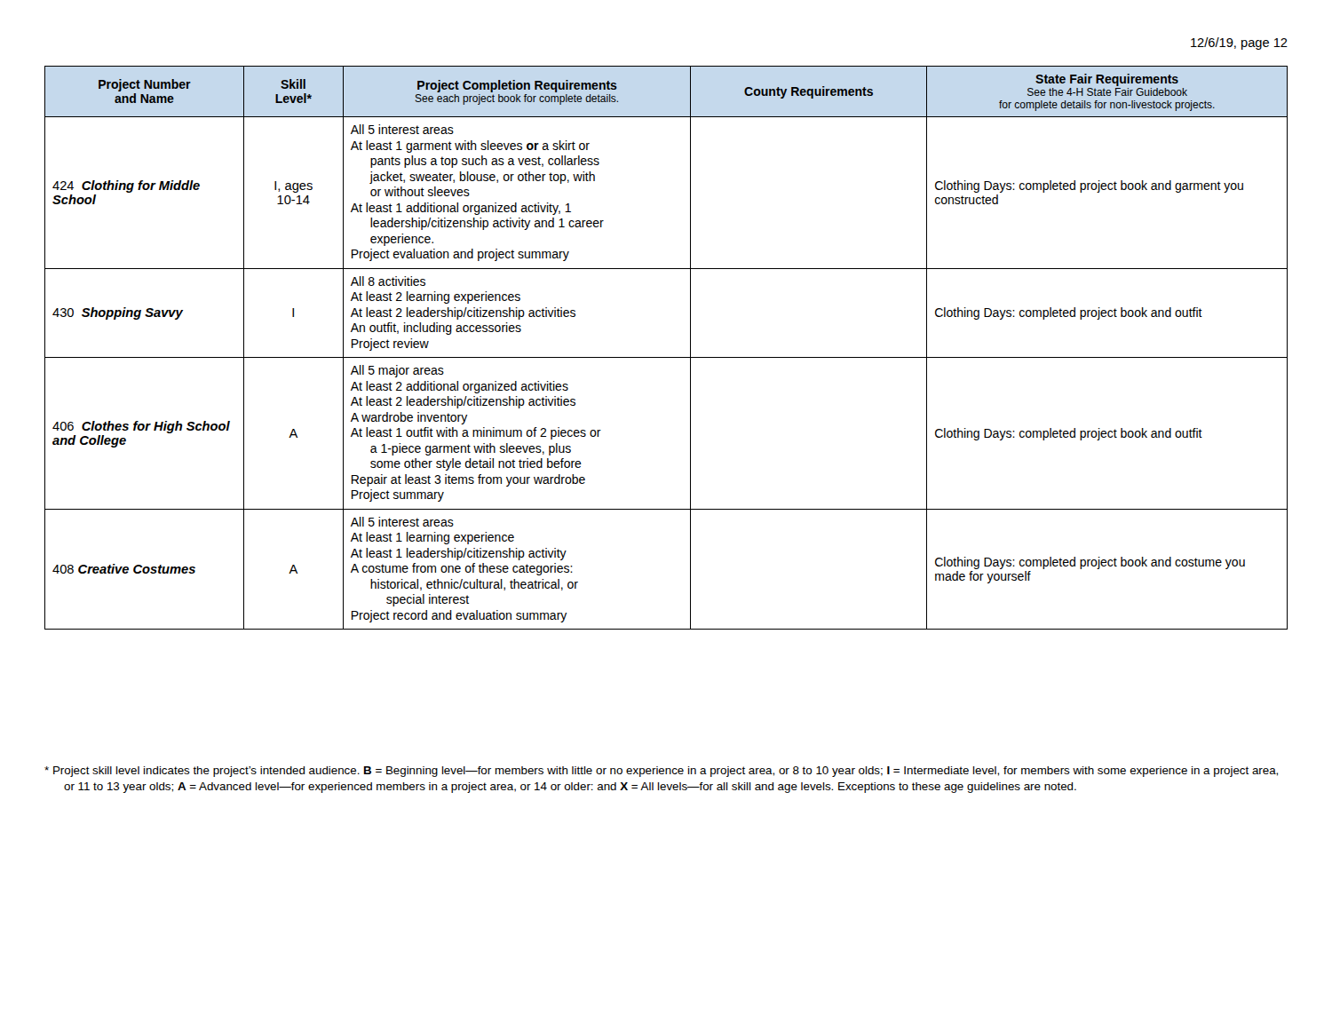12/6/19, page 12
| Project Number and Name | Skill Level* | Project Completion Requirements See each project book for complete details. | County Requirements | State Fair Requirements See the 4-H State Fair Guidebook for complete details for non-livestock projects. |
| --- | --- | --- | --- | --- |
| 424 Clothing for Middle School | I, ages 10-14 | All 5 interest areas At least 1 garment with sleeves or a skirt or pants plus a top such as a vest, collarless jacket, sweater, blouse, or other top, with or without sleeves At least 1 additional organized activity, 1 leadership/citizenship activity and 1 career experience. Project evaluation and project summary | | Clothing Days: completed project book and garment you constructed |
| 430 Shopping Savvy | I | All 8 activities At least 2 learning experiences At least 2 leadership/citizenship activities An outfit, including accessories Project review | | Clothing Days: completed project book and outfit |
| 406 Clothes for High School and College | A | All 5 major areas At least 2 additional organized activities At least 2 leadership/citizenship activities A wardrobe inventory At least 1 outfit with a minimum of 2 pieces or a 1-piece garment with sleeves, plus some other style detail not tried before Repair at least 3 items from your wardrobe Project summary | | Clothing Days: completed project book and outfit |
| 408 Creative Costumes | A | All 5 interest areas At least 1 learning experience At least 1 leadership/citizenship activity A costume from one of these categories: historical, ethnic/cultural, theatrical, or special interest Project record and evaluation summary | | Clothing Days: completed project book and costume you made for yourself |
* Project skill level indicates the project’s intended audience. B = Beginning level—for members with little or no experience in a project area, or 8 to 10 year olds; I = Intermediate level, for members with some experience in a project area, or 11 to 13 year olds; A = Advanced level—for experienced members in a project area, or 14 or older: and X = All levels—for all skill and age levels. Exceptions to these age guidelines are noted.